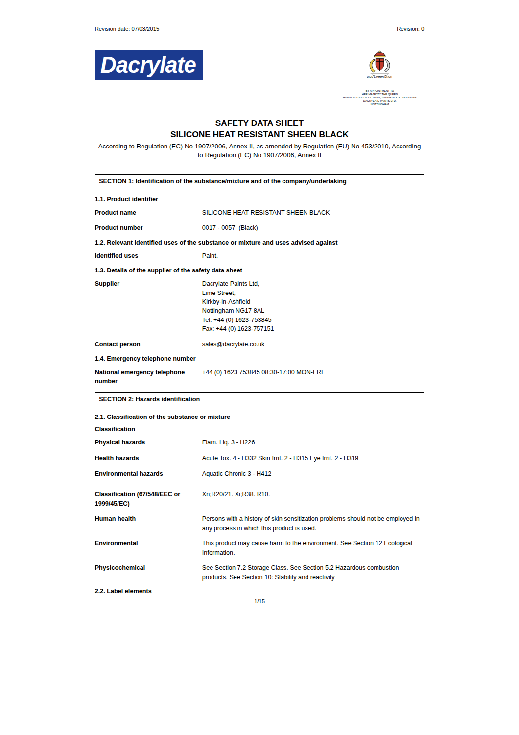Revision date: 07/03/2015
Revision: 0
Dacrylate
DIEU ET MON DROIT BY APPOINTMENT TO
HER MAJESTY THE QUEEN
MANUFACTURERS OF PAINT, VARNISHES & EMULSIONS
DACRYLATE PAINTS LTD.
NOTTINGHAM
SAFETY DATA SHEET
SILICONE HEAT RESISTANT SHEEN BLACK
According to Regulation (EC) No 1907/2006, Annex II, as amended by Regulation (EU) No 453/2010, According to Regulation (EC) No 1907/2006, Annex II
SECTION 1: Identification of the substance/mixture and of the company/undertaking
1.1. Product identifier
Product name
SILICONE HEAT RESISTANT SHEEN BLACK
Product number
0017 - 0057 (Black)
1.2. Relevant identified uses of the substance or mixture and uses advised against
Identified uses
Paint.
1.3. Details of the supplier of the safety data sheet
Supplier
Dacrylate Paints Ltd,
Lime Street,
Kirkby-in-Ashfield
Nottingham NG17 8AL
Tel: +44 (0) 1623-753845
Fax: +44 (0) 1623-757151
Contact person
sales@dacrylate.co.uk
1.4. Emergency telephone number
National emergency telephone number
+44 (0) 1623 753845 08:30-17:00 MON-FRI
SECTION 2: Hazards identification
2.1. Classification of the substance or mixture
Classification
Physical hazards
Flam. Liq. 3 - H226
Health hazards
Acute Tox. 4 - H332 Skin Irrit. 2 - H315 Eye Irrit. 2 - H319
Environmental hazards
Aquatic Chronic 3 - H412
Classification (67/548/EEC or 1999/45/EC)
Xn;R20/21. Xi;R38. R10.
Human health
Persons with a history of skin sensitization problems should not be employed in any process in which this product is used.
Environmental
This product may cause harm to the environment. See Section 12 Ecological Information.
Physicochemical
See Section 7.2 Storage Class. See Section 5.2 Hazardous combustion products. See Section 10: Stability and reactivity
2.2. Label elements
1/15